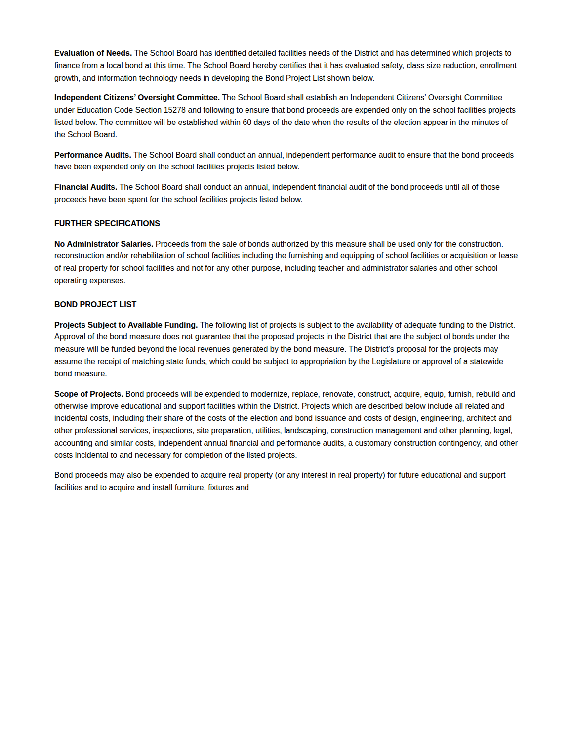Evaluation of Needs. The School Board has identified detailed facilities needs of the District and has determined which projects to finance from a local bond at this time. The School Board hereby certifies that it has evaluated safety, class size reduction, enrollment growth, and information technology needs in developing the Bond Project List shown below.
Independent Citizens’ Oversight Committee. The School Board shall establish an Independent Citizens’ Oversight Committee under Education Code Section 15278 and following to ensure that bond proceeds are expended only on the school facilities projects listed below. The committee will be established within 60 days of the date when the results of the election appear in the minutes of the School Board.
Performance Audits. The School Board shall conduct an annual, independent performance audit to ensure that the bond proceeds have been expended only on the school facilities projects listed below.
Financial Audits. The School Board shall conduct an annual, independent financial audit of the bond proceeds until all of those proceeds have been spent for the school facilities projects listed below.
FURTHER SPECIFICATIONS
No Administrator Salaries. Proceeds from the sale of bonds authorized by this measure shall be used only for the construction, reconstruction and/or rehabilitation of school facilities including the furnishing and equipping of school facilities or acquisition or lease of real property for school facilities and not for any other purpose, including teacher and administrator salaries and other school operating expenses.
BOND PROJECT LIST
Projects Subject to Available Funding. The following list of projects is subject to the availability of adequate funding to the District. Approval of the bond measure does not guarantee that the proposed projects in the District that are the subject of bonds under the measure will be funded beyond the local revenues generated by the bond measure. The District’s proposal for the projects may assume the receipt of matching state funds, which could be subject to appropriation by the Legislature or approval of a statewide bond measure.
Scope of Projects. Bond proceeds will be expended to modernize, replace, renovate, construct, acquire, equip, furnish, rebuild and otherwise improve educational and support facilities within the District. Projects which are described below include all related and incidental costs, including their share of the costs of the election and bond issuance and costs of design, engineering, architect and other professional services, inspections, site preparation, utilities, landscaping, construction management and other planning, legal, accounting and similar costs, independent annual financial and performance audits, a customary construction contingency, and other costs incidental to and necessary for completion of the listed projects.
Bond proceeds may also be expended to acquire real property (or any interest in real property) for future educational and support facilities and to acquire and install furniture, fixtures and